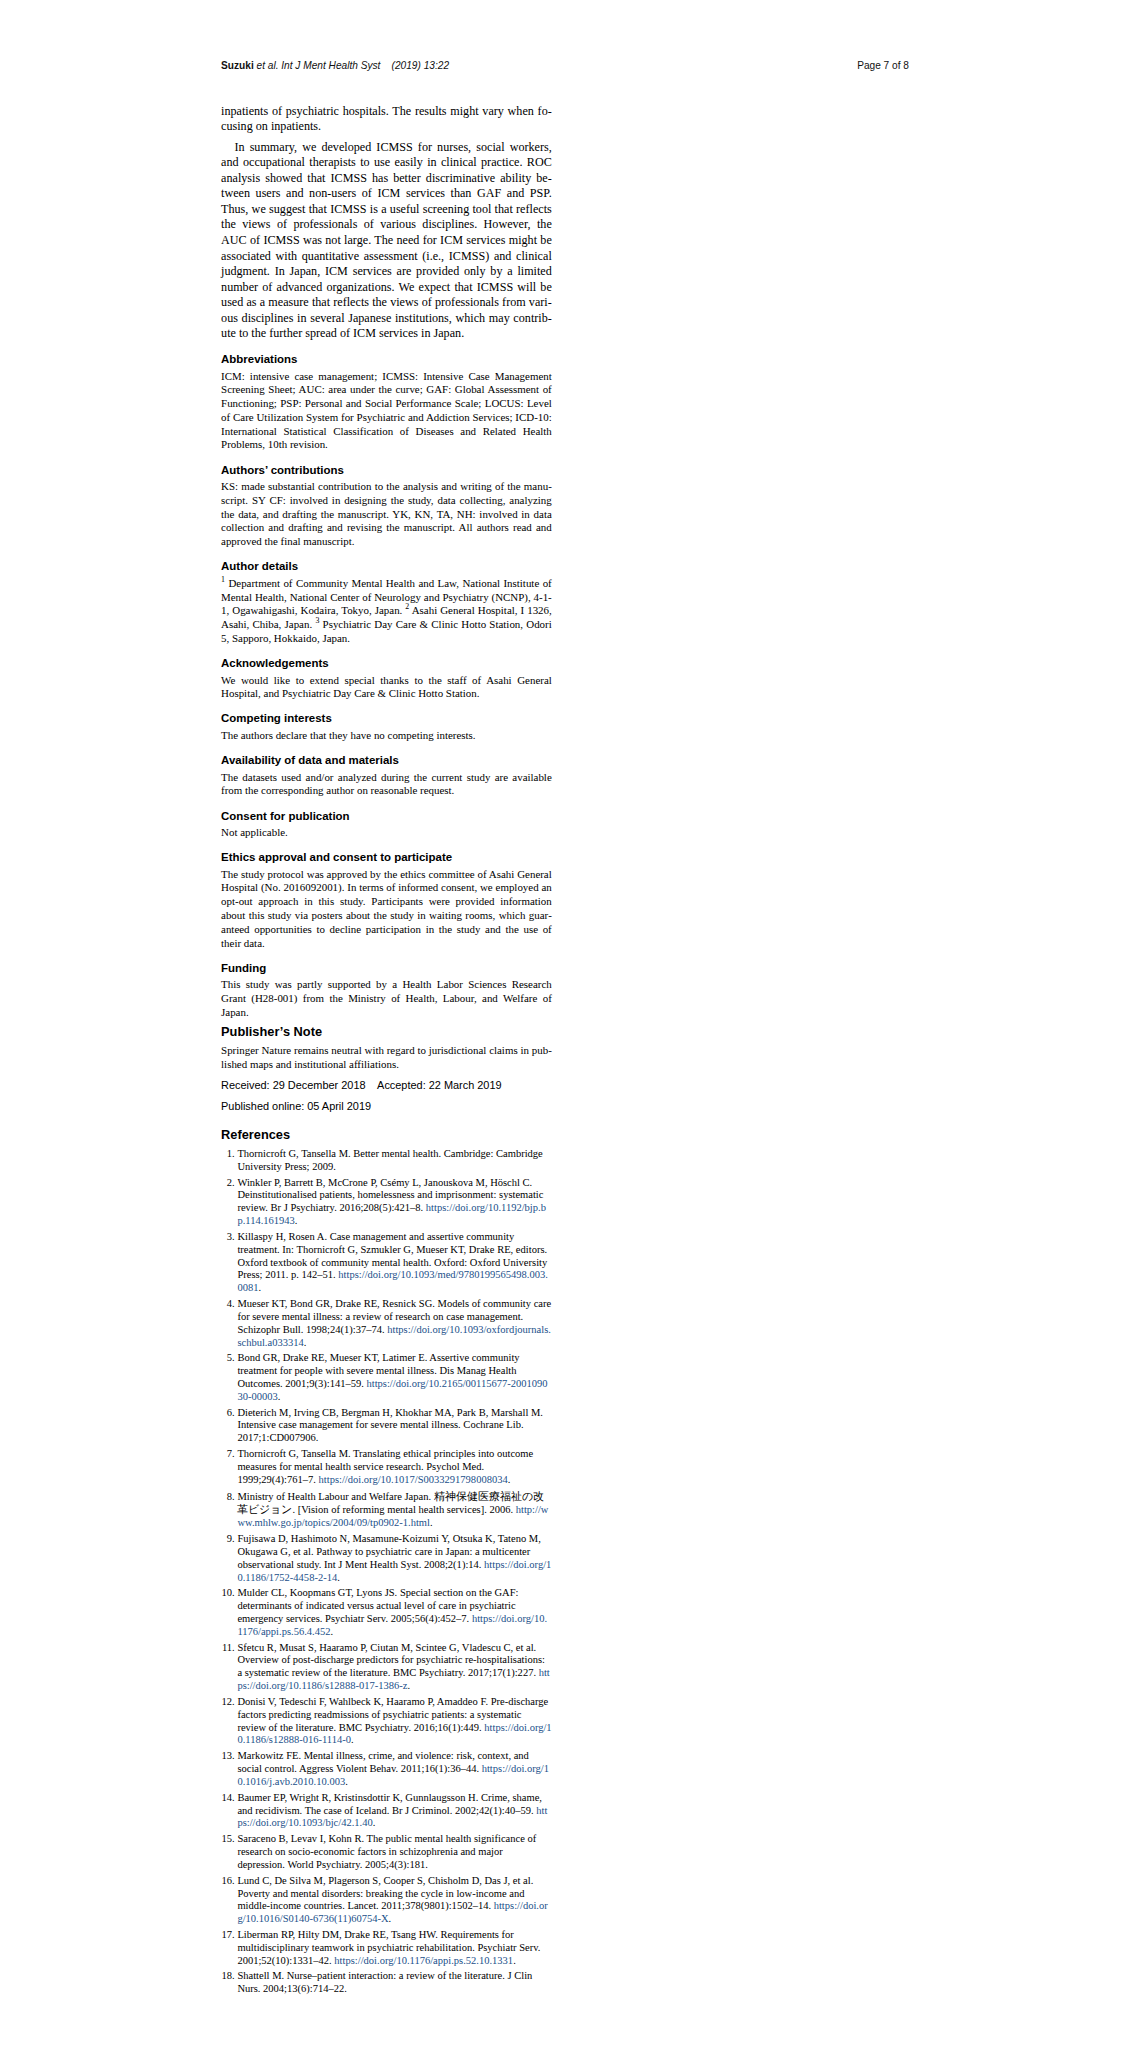Suzuki et al. Int J Ment Health Syst (2019) 13:22
Page 7 of 8
inpatients of psychiatric hospitals. The results might vary when focusing on inpatients.
In summary, we developed ICMSS for nurses, social workers, and occupational therapists to use easily in clinical practice. ROC analysis showed that ICMSS has better discriminative ability between users and non-users of ICM services than GAF and PSP. Thus, we suggest that ICMSS is a useful screening tool that reflects the views of professionals of various disciplines. However, the AUC of ICMSS was not large. The need for ICM services might be associated with quantitative assessment (i.e., ICMSS) and clinical judgment. In Japan, ICM services are provided only by a limited number of advanced organizations. We expect that ICMSS will be used as a measure that reflects the views of professionals from various disciplines in several Japanese institutions, which may contribute to the further spread of ICM services in Japan.
Abbreviations
ICM: intensive case management; ICMSS: Intensive Case Management Screening Sheet; AUC: area under the curve; GAF: Global Assessment of Functioning; PSP: Personal and Social Performance Scale; LOCUS: Level of Care Utilization System for Psychiatric and Addiction Services; ICD-10: International Statistical Classification of Diseases and Related Health Problems, 10th revision.
Authors’ contributions
KS: made substantial contribution to the analysis and writing of the manuscript. SY CF: involved in designing the study, data collecting, analyzing the data, and drafting the manuscript. YK, KN, TA, NH: involved in data collection and drafting and revising the manuscript. All authors read and approved the final manuscript.
Author details
1 Department of Community Mental Health and Law, National Institute of Mental Health, National Center of Neurology and Psychiatry (NCNP), 4-1-1, Ogawahigashi, Kodaira, Tokyo, Japan. 2 Asahi General Hospital, I 1326, Asahi, Chiba, Japan. 3 Psychiatric Day Care & Clinic Hotto Station, Odori 5, Sapporo, Hokkaido, Japan.
Acknowledgements
We would like to extend special thanks to the staff of Asahi General Hospital, and Psychiatric Day Care & Clinic Hotto Station.
Competing interests
The authors declare that they have no competing interests.
Availability of data and materials
The datasets used and/or analyzed during the current study are available from the corresponding author on reasonable request.
Consent for publication
Not applicable.
Ethics approval and consent to participate
The study protocol was approved by the ethics committee of Asahi General Hospital (No. 2016092001). In terms of informed consent, we employed an opt-out approach in this study. Participants were provided information about this study via posters about the study in waiting rooms, which guaranteed opportunities to decline participation in the study and the use of their data.
Funding
This study was partly supported by a Health Labor Sciences Research Grant (H28-001) from the Ministry of Health, Labour, and Welfare of Japan.
Publisher’s Note
Springer Nature remains neutral with regard to jurisdictional claims in published maps and institutional affiliations.
Received: 29 December 2018 Accepted: 22 March 2019
Published online: 05 April 2019
References
Thornicroft G, Tansella M. Better mental health. Cambridge: Cambridge University Press; 2009.
Winkler P, Barrett B, McCrone P, Csémy L, Janouskova M, Höschl C. Deinstitutionalised patients, homelessness and imprisonment: systematic review. Br J Psychiatry. 2016;208(5):421–8. https://doi.org/10.1192/bjp.bp.114.161943.
Killaspy H, Rosen A. Case management and assertive community treatment. In: Thornicroft G, Szmukler G, Mueser KT, Drake RE, editors. Oxford textbook of community mental health. Oxford: Oxford University Press; 2011. p. 142–51. https://doi.org/10.1093/med/9780199565498.003.0081.
Mueser KT, Bond GR, Drake RE, Resnick SG. Models of community care for severe mental illness: a review of research on case management. Schizophr Bull. 1998;24(1):37–74. https://doi.org/10.1093/oxfordjournals.schbul.a033314.
Bond GR, Drake RE, Mueser KT, Latimer E. Assertive community treatment for people with severe mental illness. Dis Manag Health Outcomes. 2001;9(3):141–59. https://doi.org/10.2165/00115677-200109030-00003.
Dieterich M, Irving CB, Bergman H, Khokhar MA, Park B, Marshall M. Intensive case management for severe mental illness. Cochrane Lib. 2017;1:CD007906.
Thornicroft G, Tansella M. Translating ethical principles into outcome measures for mental health service research. Psychol Med. 1999;29(4):761–7. https://doi.org/10.1017/S0033291798008034.
Ministry of Health Labour and Welfare Japan. 精神保健医療福祉の改革ビジョン. [Vision of reforming mental health services]. 2006. http://www.mhlw.go.jp/topics/2004/09/tp0902-1.html.
Fujisawa D, Hashimoto N, Masamune-Koizumi Y, Otsuka K, Tateno M, Okugawa G, et al. Pathway to psychiatric care in Japan: a multicenter observational study. Int J Ment Health Syst. 2008;2(1):14. https://doi.org/10.1186/1752-4458-2-14.
Mulder CL, Koopmans GT, Lyons JS. Special section on the GAF: determinants of indicated versus actual level of care in psychiatric emergency services. Psychiatr Serv. 2005;56(4):452–7. https://doi.org/10.1176/appi.ps.56.4.452.
Sfetcu R, Musat S, Haaramo P, Ciutan M, Scintee G, Vladescu C, et al. Overview of post-discharge predictors for psychiatric re-hospitalisations: a systematic review of the literature. BMC Psychiatry. 2017;17(1):227. https://doi.org/10.1186/s12888-017-1386-z.
Donisi V, Tedeschi F, Wahlbeck K, Haaramo P, Amaddeo F. Pre-discharge factors predicting readmissions of psychiatric patients: a systematic review of the literature. BMC Psychiatry. 2016;16(1):449. https://doi.org/10.1186/s12888-016-1114-0.
Markowitz FE. Mental illness, crime, and violence: risk, context, and social control. Aggress Violent Behav. 2011;16(1):36–44. https://doi.org/10.1016/j.avb.2010.10.003.
Baumer EP, Wright R, Kristinsdottir K, Gunnlaugsson H. Crime, shame, and recidivism. The case of Iceland. Br J Criminol. 2002;42(1):40–59. https://doi.org/10.1093/bjc/42.1.40.
Saraceno B, Levav I, Kohn R. The public mental health significance of research on socio-economic factors in schizophrenia and major depression. World Psychiatry. 2005;4(3):181.
Lund C, De Silva M, Plagerson S, Cooper S, Chisholm D, Das J, et al. Poverty and mental disorders: breaking the cycle in low-income and middle-income countries. Lancet. 2011;378(9801):1502–14. https://doi.org/10.1016/S0140-6736(11)60754-X.
Liberman RP, Hilty DM, Drake RE, Tsang HW. Requirements for multidisciplinary teamwork in psychiatric rehabilitation. Psychiatr Serv. 2001;52(10):1331–42. https://doi.org/10.1176/appi.ps.52.10.1331.
Shattell M. Nurse–patient interaction: a review of the literature. J Clin Nurs. 2004;13(6):714–22.